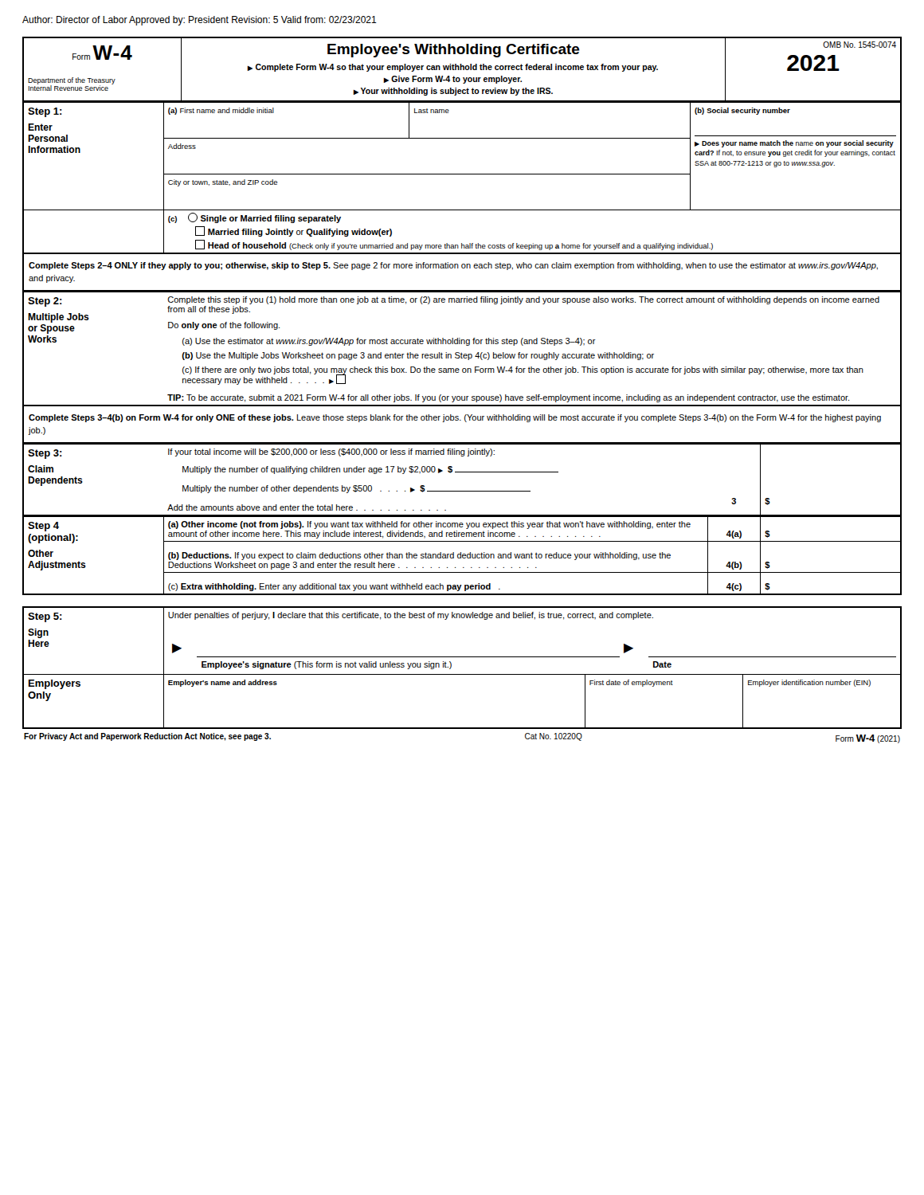Author: Director of Labor Approved by: President Revision: 5 Valid from: 02/23/2021
| Form W-4 Department of the Treasury Internal Revenue Service | Employee's Withholding Certificate Complete Form W-4 so that your employer can withhold the correct federal income tax from your pay. Give Form W-4 to your employer. Your withholding is subject to review by the IRS. | OMB No. 1545-0074 2021 |
| Step 1: Enter Personal Information | (a) First name and middle initial | Last name | (b) Social security number Does your name match the name on your social security card? If not, to ensure you get credit for your earnings, contact SSA at 800-772-1213 or go to www.ssa.gov . |
| Address |
| City or town, state, and ZIP code |
| | (c) Single or Married filing separately Married filing Jointly or Qualifying widow(er) Head of household (Check only if you're unmarried and pay more than half the costs of keeping up a home for yourself and a qualifying individual.) |
Complete Steps 2–4 ONLY if they apply to you; otherwise, skip to Step 5. See page 2 for more information on each step, who can claim exemption from withholding, when to use the estimator at www.irs.gov/W4App, and privacy.
| Step 2: Multiple Jobs or Spouse Works | Complete this step if you (1) hold more than one job at a time, or (2) are married filing jointly and your spouse also works. The correct amount of withholding depends on income earned from all of these jobs. Do only one of the following. (a) Use the estimator at www.irs.gov/W4App for most accurate withholding for this step (and Steps 3–4); or (b) Use the Multiple Jobs Worksheet on page 3 and enter the result in Step 4(c) below for roughly accurate withholding; or (c) If there are only two jobs total, you may check this box. Do the same on Form W-4 for the other job. This option is accurate for jobs with similar pay; otherwise, more tax than necessary may be withheld . . . . . TIP: To be accurate, submit a 2021 Form W-4 for all other jobs. If you (or your spouse) have self-employment income, including as an independent contractor, use the estimator. |
Complete Steps 3–4(b) on Form W-4 for only ONE of these jobs. Leave those steps blank for the other jobs. (Your withholding will be most accurate if you complete Steps 3-4(b) on the Form W-4 for the highest paying job.)
| Step 3: Claim Dependents | If your total income will be $200,000 or less ($400,000 or less if married filing jointly): Multiply the number of qualifying children under age 17 by $2,000 $ Multiply the number of other dependents by $500 . . . . $ Add the amounts above and enter the total here . . . . . . . . . . . . | 3 | $ |
| Step 4 (optional): Other Adjustments | (a) Other income (not from jobs). If you want tax withheld for other income you expect this year that won't have withholding, enter the amount of other income here. This may include interest, dividends, and retirement income . . . . . . . . . . . | 4(a) | $ |
| (b) Deductions. If you expect to claim deductions other than the standard deduction and want to reduce your withholding, use the Deductions Worksheet on page 3 and enter the result here . . . . . . . . . . . . . . . . . . | 4(b) | $ |
| (c) Extra withholding. Enter any additional tax you want withheld each pay period . | 4(c) | $ |
| Step 5: Sign Here | Under penalties of perjury, I declare that this certificate, to the best of my knowledge and belief, is true, correct, and complete. / ▶ / / ▶ / / / / Employee's signature (This form is not valid unless you sign it.) / / Date / |
| Employers Only | Employer's name and address | First date of employment | Employer identification number (EIN) |
For Privacy Act and Paperwork Reduction Act Notice, see page 3.
Cat No. 10220Q
Form W-4 (2021)